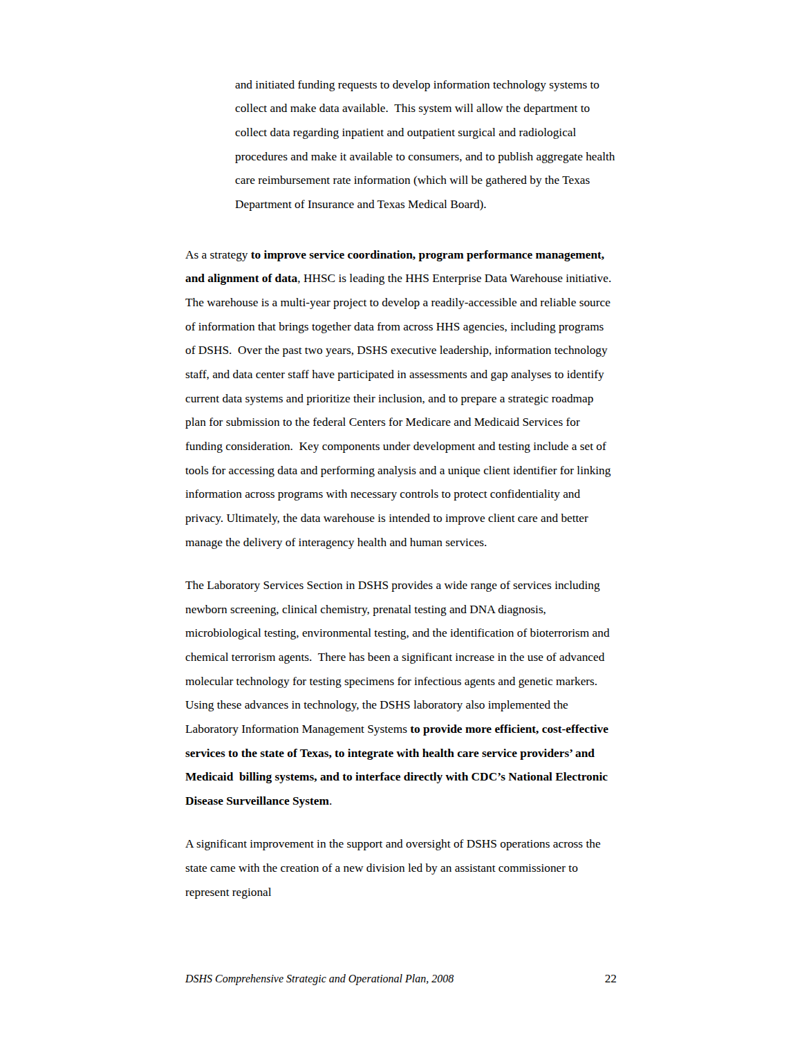and initiated funding requests to develop information technology systems to collect and make data available. This system will allow the department to collect data regarding inpatient and outpatient surgical and radiological procedures and make it available to consumers, and to publish aggregate health care reimbursement rate information (which will be gathered by the Texas Department of Insurance and Texas Medical Board).
As a strategy to improve service coordination, program performance management, and alignment of data, HHSC is leading the HHS Enterprise Data Warehouse initiative. The warehouse is a multi-year project to develop a readily-accessible and reliable source of information that brings together data from across HHS agencies, including programs of DSHS. Over the past two years, DSHS executive leadership, information technology staff, and data center staff have participated in assessments and gap analyses to identify current data systems and prioritize their inclusion, and to prepare a strategic roadmap plan for submission to the federal Centers for Medicare and Medicaid Services for funding consideration. Key components under development and testing include a set of tools for accessing data and performing analysis and a unique client identifier for linking information across programs with necessary controls to protect confidentiality and privacy. Ultimately, the data warehouse is intended to improve client care and better manage the delivery of interagency health and human services.
The Laboratory Services Section in DSHS provides a wide range of services including newborn screening, clinical chemistry, prenatal testing and DNA diagnosis, microbiological testing, environmental testing, and the identification of bioterrorism and chemical terrorism agents. There has been a significant increase in the use of advanced molecular technology for testing specimens for infectious agents and genetic markers. Using these advances in technology, the DSHS laboratory also implemented the Laboratory Information Management Systems to provide more efficient, cost-effective services to the state of Texas, to integrate with health care service providers’ and Medicaid billing systems, and to interface directly with CDC’s National Electronic Disease Surveillance System.
A significant improvement in the support and oversight of DSHS operations across the state came with the creation of a new division led by an assistant commissioner to represent regional
22 DSHS Comprehensive Strategic and Operational Plan, 2008